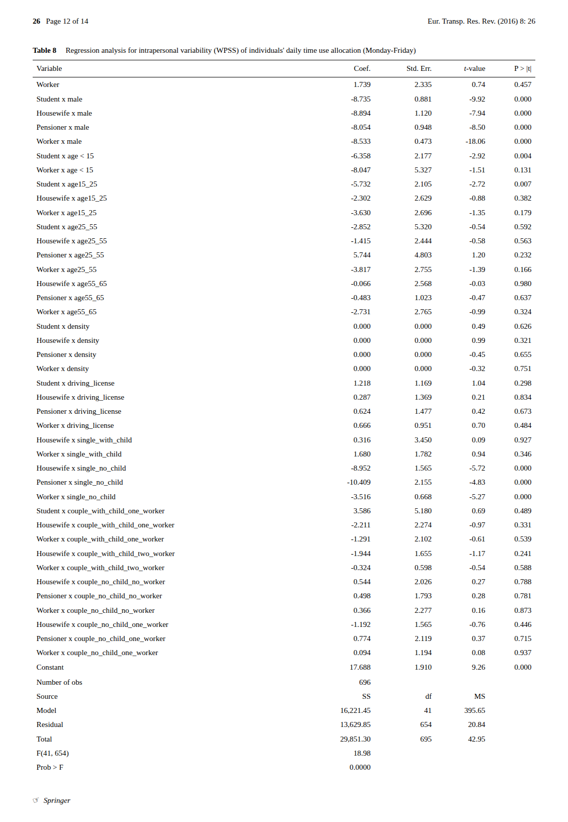26 Page 12 of 14
Eur. Transp. Res. Rev. (2016) 8: 26
Table 8 Regression analysis for intrapersonal variability (WPSS) of individuals' daily time use allocation (Monday-Friday)
| Variable | Coef. | Std. Err. | t -value | P > /t/ |
| --- | --- | --- | --- | --- |
| Worker | 1.739 | 2.335 | 0.74 | 0.457 |
| Student x male | -8.735 | 0.881 | -9.92 | 0.000 |
| Housewife x male | -8.894 | 1.120 | -7.94 | 0.000 |
| Pensioner x male | -8.054 | 0.948 | -8.50 | 0.000 |
| Worker x male | -8.533 | 0.473 | -18.06 | 0.000 |
| Student x age < 15 | -6.358 | 2.177 | -2.92 | 0.004 |
| Worker x age < 15 | -8.047 | 5.327 | -1.51 | 0.131 |
| Student x age15_25 | -5.732 | 2.105 | -2.72 | 0.007 |
| Housewife x age15_25 | -2.302 | 2.629 | -0.88 | 0.382 |
| Worker x age15_25 | -3.630 | 2.696 | -1.35 | 0.179 |
| Student x age25_55 | -2.852 | 5.320 | -0.54 | 0.592 |
| Housewife x age25_55 | -1.415 | 2.444 | -0.58 | 0.563 |
| Pensioner x age25_55 | 5.744 | 4.803 | 1.20 | 0.232 |
| Worker x age25_55 | -3.817 | 2.755 | -1.39 | 0.166 |
| Housewife x age55_65 | -0.066 | 2.568 | -0.03 | 0.980 |
| Pensioner x age55_65 | -0.483 | 1.023 | -0.47 | 0.637 |
| Worker x age55_65 | -2.731 | 2.765 | -0.99 | 0.324 |
| Student x density | 0.000 | 0.000 | 0.49 | 0.626 |
| Housewife x density | 0.000 | 0.000 | 0.99 | 0.321 |
| Pensioner x density | 0.000 | 0.000 | -0.45 | 0.655 |
| Worker x density | 0.000 | 0.000 | -0.32 | 0.751 |
| Student x driving_license | 1.218 | 1.169 | 1.04 | 0.298 |
| Housewife x driving_license | 0.287 | 1.369 | 0.21 | 0.834 |
| Pensioner x driving_license | 0.624 | 1.477 | 0.42 | 0.673 |
| Worker x driving_license | 0.666 | 0.951 | 0.70 | 0.484 |
| Housewife x single_with_child | 0.316 | 3.450 | 0.09 | 0.927 |
| Worker x single_with_child | 1.680 | 1.782 | 0.94 | 0.346 |
| Housewife x single_no_child | -8.952 | 1.565 | -5.72 | 0.000 |
| Pensioner x single_no_child | -10.409 | 2.155 | -4.83 | 0.000 |
| Worker x single_no_child | -3.516 | 0.668 | -5.27 | 0.000 |
| Student x couple_with_child_one_worker | 3.586 | 5.180 | 0.69 | 0.489 |
| Housewife x couple_with_child_one_worker | -2.211 | 2.274 | -0.97 | 0.331 |
| Worker x couple_with_child_one_worker | -1.291 | 2.102 | -0.61 | 0.539 |
| Housewife x couple_with_child_two_worker | -1.944 | 1.655 | -1.17 | 0.241 |
| Worker x couple_with_child_two_worker | -0.324 | 0.598 | -0.54 | 0.588 |
| Housewife x couple_no_child_no_worker | 0.544 | 2.026 | 0.27 | 0.788 |
| Pensioner x couple_no_child_no_worker | 0.498 | 1.793 | 0.28 | 0.781 |
| Worker x couple_no_child_no_worker | 0.366 | 2.277 | 0.16 | 0.873 |
| Housewife x couple_no_child_one_worker | -1.192 | 1.565 | -0.76 | 0.446 |
| Pensioner x couple_no_child_one_worker | 0.774 | 2.119 | 0.37 | 0.715 |
| Worker x couple_no_child_one_worker | 0.094 | 1.194 | 0.08 | 0.937 |
| Constant | 17.688 | 1.910 | 9.26 | 0.000 |
| Number of obs | 696 | | | |
| Source | SS | df | MS | |
| Model | 16,221.45 | 41 | 395.65 | |
| Residual | 13,629.85 | 654 | 20.84 | |
| Total | 29,851.30 | 695 | 42.95 | |
| F(41, 654) | 18.98 | | | |
| Prob > F | 0.0000 | | | |
☞Springer